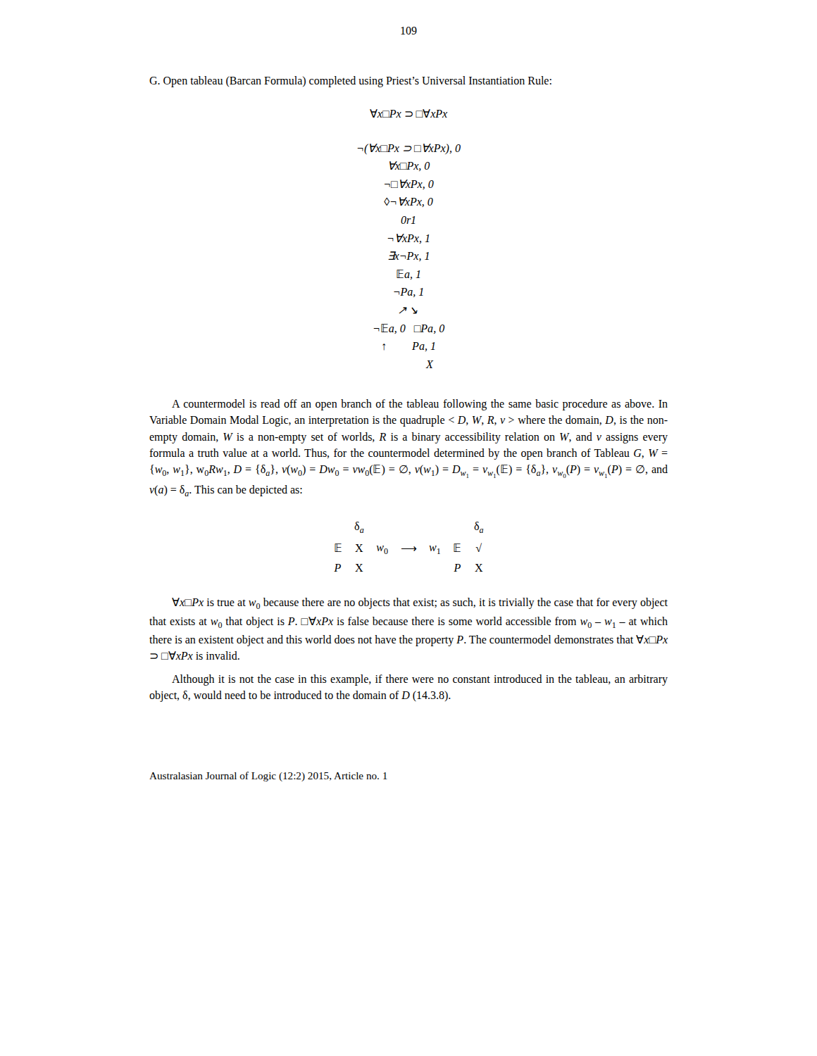109
G. Open tableau (Barcan Formula) completed using Priest’s Universal Instantiation Rule:
∀x□Px ⊃ □∀xPx
¬(∀x□Px ⊃ □∀xPx), 0 ∀x□Px, 0 ¬□∀xPx, 0 ◊¬∀xPx, 0 0r1 ¬∀xPx, 1 ∃x¬Px, 1 𝔼a, 1 ¬Pa, 1 ↗↘ ¬𝔼a, 0 □Pa, 0 ↑ Pa, 1 X
A countermodel is read off an open branch of the tableau following the same basic procedure as above. In Variable Domain Modal Logic, an interpretation is the quadruple < D, W, R, v > where the domain, D, is the non-empty domain, W is a non-empty set of worlds, R is a binary accessibility relation on W, and v assigns every formula a truth value at a world. Thus, for the countermodel determined by the open branch of Tableau G, W = {w 0, w 1}, w0 Rw 1, D = {δa}, v(w 0) = Dw 0 = vw 0(𝔼) = ∅, v(w 1) = Dw 1 = vw 1(𝔼) = {δa}, vw 0(P) = vw 1(P) = ∅, and v(a) = δa. This can be depicted as:
| | δ a | | | | | δ a |
| 𝔼 | X | w 0 | ⟶ | w 1 | 𝔼 | √ |
| P | X | | | | P | X |
∀x□Px is true at w 0 because there are no objects that exist; as such, it is trivially the case that for every object that exists at w 0 that object is P. □∀xPx is false because there is some world accessible from w 0 – w 1 – at which there is an existent object and this world does not have the property P. The countermodel demonstrates that ∀x□Px ⊃ □∀xPx is invalid.
Although it is not the case in this example, if there were no constant introduced in the tableau, an arbitrary object, δ, would need to be introduced to the domain of D (14.3.8).
Australasian Journal of Logic (12:2) 2015, Article no. 1